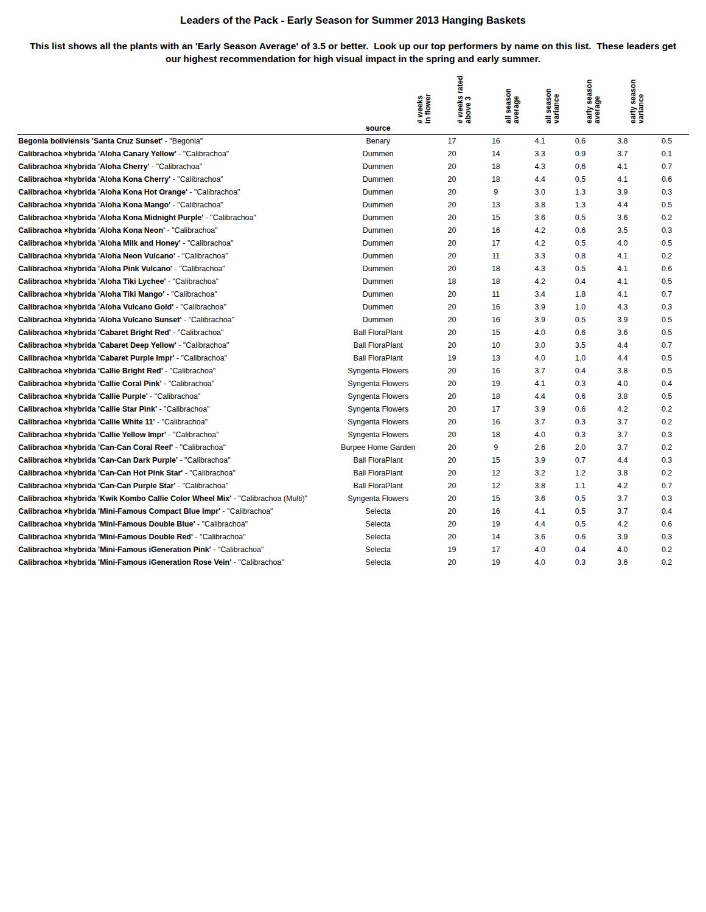Leaders of the Pack - Early Season for Summer 2013 Hanging Baskets
This list shows all the plants with an 'Early Season Average' of 3.5 or better. Look up our top performers by name on this list. These leaders get our highest recommendation for high visual impact in the spring and early summer.
| | | # weeks in flower | # weeks rated above 3 | all season average | all season variance | early season average | early season variance |
| --- | --- | --- | --- | --- | --- | --- | --- |
| | source | | | | | | |
| Begonia boliviensis 'Santa Cruz Sunset' - "Begonia" | Benary | 17 | 16 | 4.1 | 0.6 | 3.8 | 0.5 |
| Calibrachoa ×hybrida 'Aloha Canary Yellow' - "Calibrachoa" | Dummen | 20 | 14 | 3.3 | 0.9 | 3.7 | 0.1 |
| Calibrachoa ×hybrida 'Aloha Cherry' - "Calibrachoa" | Dummen | 20 | 18 | 4.3 | 0.6 | 4.1 | 0.7 |
| Calibrachoa ×hybrida 'Aloha Kona Cherry' - "Calibrachoa" | Dummen | 20 | 18 | 4.4 | 0.5 | 4.1 | 0.6 |
| Calibrachoa ×hybrida 'Aloha Kona Hot Orange' - "Calibrachoa" | Dummen | 20 | 9 | 3.0 | 1.3 | 3.9 | 0.3 |
| Calibrachoa ×hybrida 'Aloha Kona Mango' - "Calibrachoa" | Dummen | 20 | 13 | 3.8 | 1.3 | 4.4 | 0.5 |
| Calibrachoa ×hybrida 'Aloha Kona Midnight Purple' - "Calibrachoa" | Dummen | 20 | 15 | 3.6 | 0.5 | 3.6 | 0.2 |
| Calibrachoa ×hybrida 'Aloha Kona Neon' - "Calibrachoa" | Dummen | 20 | 16 | 4.2 | 0.6 | 3.5 | 0.3 |
| Calibrachoa ×hybrida 'Aloha Milk and Honey' - "Calibrachoa" | Dummen | 20 | 17 | 4.2 | 0.5 | 4.0 | 0.5 |
| Calibrachoa ×hybrida 'Aloha Neon Vulcano' - "Calibrachoa" | Dummen | 20 | 11 | 3.3 | 0.8 | 4.1 | 0.2 |
| Calibrachoa ×hybrida 'Aloha Pink Vulcano' - "Calibrachoa" | Dummen | 20 | 18 | 4.3 | 0.5 | 4.1 | 0.6 |
| Calibrachoa ×hybrida 'Aloha Tiki Lychee' - "Calibrachoa" | Dummen | 18 | 18 | 4.2 | 0.4 | 4.1 | 0.5 |
| Calibrachoa ×hybrida 'Aloha Tiki Mango' - "Calibrachoa" | Dummen | 20 | 11 | 3.4 | 1.8 | 4.1 | 0.7 |
| Calibrachoa ×hybrida 'Aloha Vulcano Gold' - "Calibrachoa" | Dummen | 20 | 16 | 3.9 | 1.0 | 4.3 | 0.3 |
| Calibrachoa ×hybrida 'Aloha Vulcano Sunset' - "Calibrachoa" | Dummen | 20 | 16 | 3.9 | 0.5 | 3.9 | 0.5 |
| Calibrachoa ×hybrida 'Cabaret Bright Red' - "Calibrachoa" | Ball FloraPlant | 20 | 15 | 4.0 | 0.6 | 3.6 | 0.5 |
| Calibrachoa ×hybrida 'Cabaret Deep Yellow' - "Calibrachoa" | Ball FloraPlant | 20 | 10 | 3.0 | 3.5 | 4.4 | 0.7 |
| Calibrachoa ×hybrida 'Cabaret Purple Impr' - "Calibrachoa" | Ball FloraPlant | 19 | 13 | 4.0 | 1.0 | 4.4 | 0.5 |
| Calibrachoa ×hybrida 'Callie Bright Red' - "Calibrachoa" | Syngenta Flowers | 20 | 16 | 3.7 | 0.4 | 3.8 | 0.5 |
| Calibrachoa ×hybrida 'Callie Coral Pink' - "Calibrachoa" | Syngenta Flowers | 20 | 19 | 4.1 | 0.3 | 4.0 | 0.4 |
| Calibrachoa ×hybrida 'Callie Purple' - "Calibrachoa" | Syngenta Flowers | 20 | 18 | 4.4 | 0.6 | 3.8 | 0.5 |
| Calibrachoa ×hybrida 'Callie Star Pink' - "Calibrachoa" | Syngenta Flowers | 20 | 17 | 3.9 | 0.6 | 4.2 | 0.2 |
| Calibrachoa ×hybrida 'Callie White 11' - "Calibrachoa" | Syngenta Flowers | 20 | 16 | 3.7 | 0.3 | 3.7 | 0.2 |
| Calibrachoa ×hybrida 'Callie Yellow Impr' - "Calibrachoa" | Syngenta Flowers | 20 | 18 | 4.0 | 0.3 | 3.7 | 0.3 |
| Calibrachoa ×hybrida 'Can-Can Coral Reef' - "Calibrachoa" | Burpee Home Garden | 20 | 9 | 2.6 | 2.0 | 3.7 | 0.2 |
| Calibrachoa ×hybrida 'Can-Can Dark Purple' - "Calibrachoa" | Ball FloraPlant | 20 | 15 | 3.9 | 0.7 | 4.4 | 0.3 |
| Calibrachoa ×hybrida 'Can-Can Hot Pink Star' - "Calibrachoa" | Ball FloraPlant | 20 | 12 | 3.2 | 1.2 | 3.8 | 0.2 |
| Calibrachoa ×hybrida 'Can-Can Purple Star' - "Calibrachoa" | Ball FloraPlant | 20 | 12 | 3.8 | 1.1 | 4.2 | 0.7 |
| Calibrachoa ×hybrida 'Kwik Kombo Callie Color Wheel Mix' - "Calibrachoa (Multi)" | Syngenta Flowers | 20 | 15 | 3.6 | 0.5 | 3.7 | 0.3 |
| Calibrachoa ×hybrida 'Mini-Famous Compact Blue Impr' - "Calibrachoa" | Selecta | 20 | 16 | 4.1 | 0.5 | 3.7 | 0.4 |
| Calibrachoa ×hybrida 'Mini-Famous Double Blue' - "Calibrachoa" | Selecta | 20 | 19 | 4.4 | 0.5 | 4.2 | 0.6 |
| Calibrachoa ×hybrida 'Mini-Famous Double Red' - "Calibrachoa" | Selecta | 20 | 14 | 3.6 | 0.6 | 3.9 | 0.3 |
| Calibrachoa ×hybrida 'Mini-Famous iGeneration Pink' - "Calibrachoa" | Selecta | 19 | 17 | 4.0 | 0.4 | 4.0 | 0.2 |
| Calibrachoa ×hybrida 'Mini-Famous iGeneration Rose Vein' - "Calibrachoa" | Selecta | 20 | 19 | 4.0 | 0.3 | 3.6 | 0.2 |